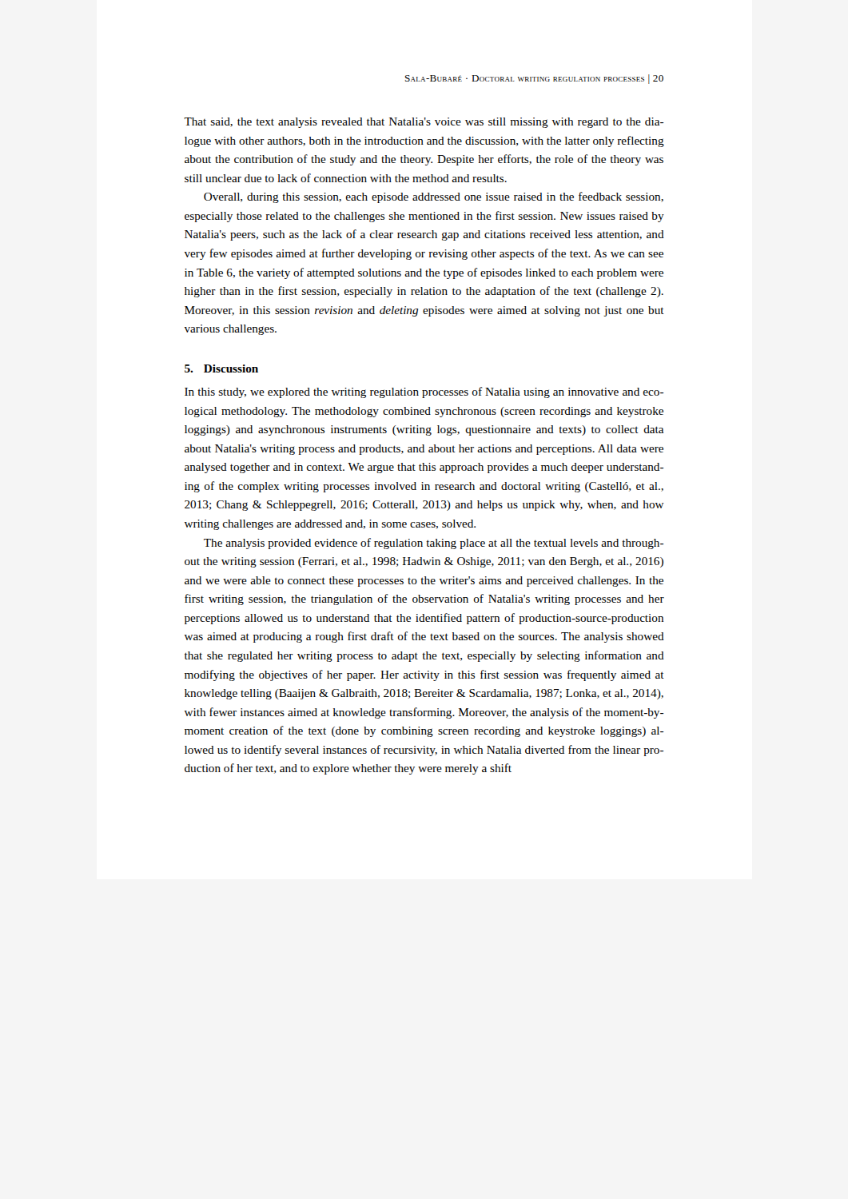Sala-Bubaré · Doctoral writing regulation processes | 20
That said, the text analysis revealed that Natalia's voice was still missing with regard to the dialogue with other authors, both in the introduction and the discussion, with the latter only reflecting about the contribution of the study and the theory. Despite her efforts, the role of the theory was still unclear due to lack of connection with the method and results.
Overall, during this session, each episode addressed one issue raised in the feedback session, especially those related to the challenges she mentioned in the first session. New issues raised by Natalia's peers, such as the lack of a clear research gap and citations received less attention, and very few episodes aimed at further developing or revising other aspects of the text. As we can see in Table 6, the variety of attempted solutions and the type of episodes linked to each problem were higher than in the first session, especially in relation to the adaptation of the text (challenge 2). Moreover, in this session revision and deleting episodes were aimed at solving not just one but various challenges.
5. Discussion
In this study, we explored the writing regulation processes of Natalia using an innovative and ecological methodology. The methodology combined synchronous (screen recordings and keystroke loggings) and asynchronous instruments (writing logs, questionnaire and texts) to collect data about Natalia's writing process and products, and about her actions and perceptions. All data were analysed together and in context. We argue that this approach provides a much deeper understanding of the complex writing processes involved in research and doctoral writing (Castelló, et al., 2013; Chang & Schleppegrell, 2016; Cotterall, 2013) and helps us unpick why, when, and how writing challenges are addressed and, in some cases, solved.
The analysis provided evidence of regulation taking place at all the textual levels and throughout the writing session (Ferrari, et al., 1998; Hadwin & Oshige, 2011; van den Bergh, et al., 2016) and we were able to connect these processes to the writer's aims and perceived challenges. In the first writing session, the triangulation of the observation of Natalia's writing processes and her perceptions allowed us to understand that the identified pattern of production-source-production was aimed at producing a rough first draft of the text based on the sources. The analysis showed that she regulated her writing process to adapt the text, especially by selecting information and modifying the objectives of her paper. Her activity in this first session was frequently aimed at knowledge telling (Baaijen & Galbraith, 2018; Bereiter & Scardamalia, 1987; Lonka, et al., 2014), with fewer instances aimed at knowledge transforming. Moreover, the analysis of the moment-by-moment creation of the text (done by combining screen recording and keystroke loggings) allowed us to identify several instances of recursivity, in which Natalia diverted from the linear production of her text, and to explore whether they were merely a shift